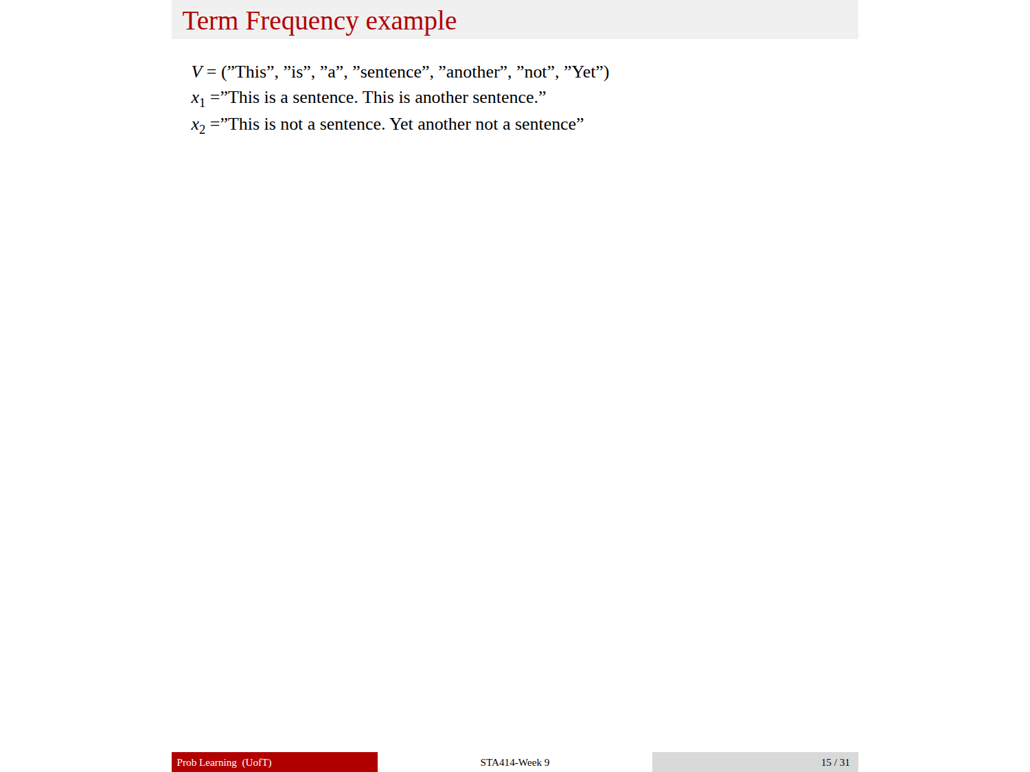Term Frequency example
V = (”This”, ”is”, ”a”, ”sentence”, ”another”, ”not”, ”Yet”)
x1 =”This is a sentence. This is another sentence.”
x2 =”This is not a sentence. Yet another not a sentence”
Prob Learning (UofT)
STA414-Week 9
15 / 31